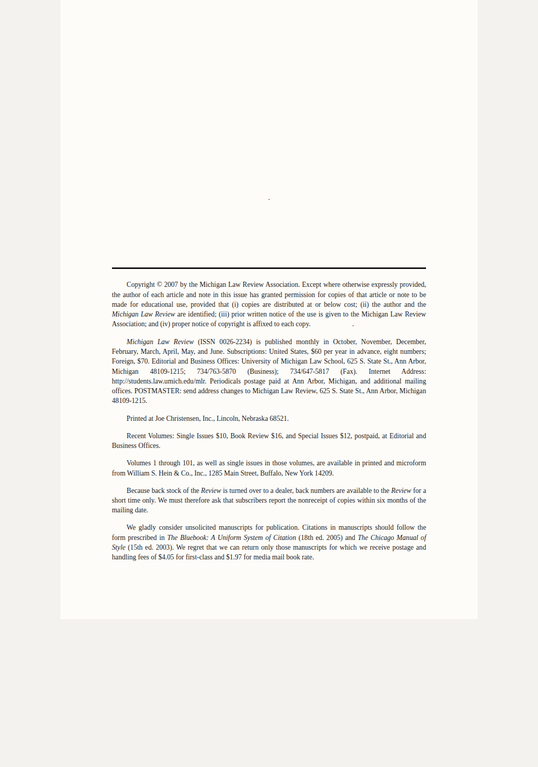.
Copyright © 2007 by the Michigan Law Review Association. Except where otherwise expressly provided, the author of each article and note in this issue has granted permission for copies of that article or note to be made for educational use, provided that (i) copies are distributed at or below cost; (ii) the author and the Michigan Law Review are identified; (iii) prior written notice of the use is given to the Michigan Law Review Association; and (iv) proper notice of copyright is affixed to each copy..
Michigan Law Review (ISSN 0026-2234) is published monthly in October, November, December, February, March, April, May, and June. Subscriptions: United States, $60 per year in advance, eight numbers; Foreign, $70. Editorial and Business Offices: University of Michigan Law School, 625 S. State St., Ann Arbor, Michigan 48109-1215; 734/763-5870 (Business); 734/647-5817 (Fax). Internet Address: http://students.law.umich.edu/mlr. Periodicals postage paid at Ann Arbor, Michigan, and additional mailing offices. POSTMASTER: send address changes to Michigan Law Review, 625 S. State St., Ann Arbor, Michigan 48109-1215.
Printed at Joe Christensen, Inc., Lincoln, Nebraska 68521.
Recent Volumes: Single Issues $10, Book Review $16, and Special Issues $12, postpaid, at Editorial and Business Offices.
Volumes 1 through 101, as well as single issues in those volumes, are available in printed and microform from William S. Hein & Co., Inc., 1285 Main Street, Buffalo, New York 14209.
Because back stock of the Review is turned over to a dealer, back numbers are available to the Review for a short time only. We must therefore ask that subscribers report the nonreceipt of copies within six months of the mailing date.
We gladly consider unsolicited manuscripts for publication. Citations in manuscripts should follow the form prescribed in The Bluebook: A Uniform System of Citation (18th ed. 2005) and The Chicago Manual of Style (15th ed. 2003). We regret that we can return only those manuscripts for which we receive postage and handling fees of $4.05 for first-class and $1.97 for media mail book rate.